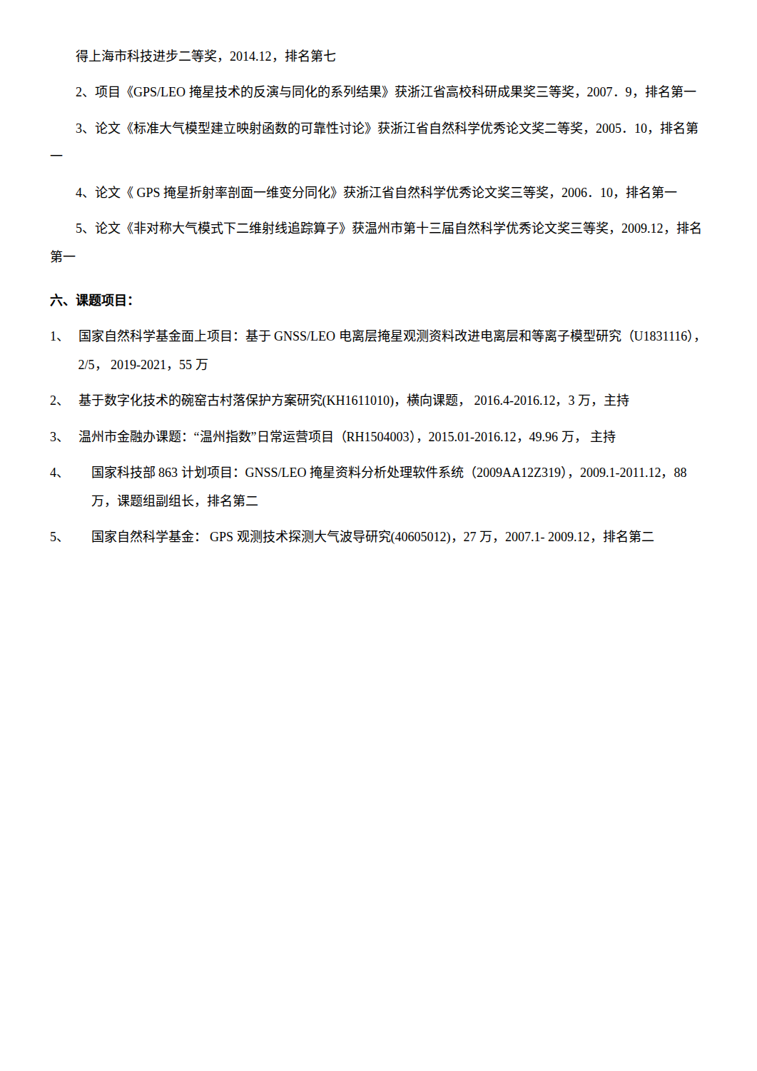得上海市科技进步二等奖，2014.12，排名第七
2、项目《GPS/LEO 掩星技术的反演与同化的系列结果》获浙江省高校科研成果奖三等奖，2007．9，排名第一
3、论文《标准大气模型建立映射函数的可靠性讨论》获浙江省自然科学优秀论文奖二等奖，2005．10，排名第一
4、论文《 GPS 掩星折射率剖面一维变分同化》获浙江省自然科学优秀论文奖三等奖，2006．10，排名第一
5、论文《非对称大气模式下二维射线追踪算子》获温州市第十三届自然科学优秀论文奖三等奖，2009.12，排名第一
六、课题项目：
1、国家自然科学基金面上项目：基于 GNSS/LEO 电离层掩星观测资料改进电离层和等离子模型研究（U1831116），2/5， 2019-2021，55 万
2、基于数字化技术的碗窑古村落保护方案研究(KH1611010)，横向课题， 2016.4-2016.12，3 万，主持
3、温州市金融办课题：“温州指数”日常运营项目（RH1504003），2015.01-2016.12，49.96 万， 主持
4、国家科技部 863 计划项目：GNSS/LEO 掩星资料分析处理软件系统（2009AA12Z319），2009.1-2011.12，88 万，课题组副组长，排名第二
5、国家自然科学基金： GPS 观测技术探测大气波导研究(40605012)，27 万，2007.1- 2009.12，排名第二